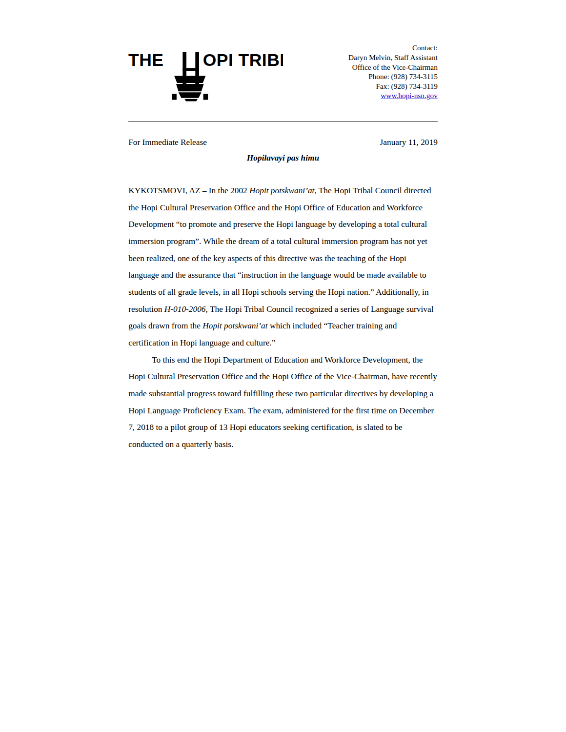THE OPI TRIBE
Contact:
Daryn Melvin, Staff Assistant
Office of the Vice-Chairman
Phone: (928) 734-3115
Fax: (928) 734-3119
www.hopi-nsn.gov
For Immediate Release January 11, 2019
Hopilavayi pas himu
KYKOTSMOVI, AZ – In the 2002 Hopit potskwani’at, The Hopi Tribal Council directed the Hopi Cultural Preservation Office and the Hopi Office of Education and Workforce Development “to promote and preserve the Hopi language by developing a total cultural immersion program”. While the dream of a total cultural immersion program has not yet been realized, one of the key aspects of this directive was the teaching of the Hopi language and the assurance that “instruction in the language would be made available to students of all grade levels, in all Hopi schools serving the Hopi nation.” Additionally, in resolution H-010-2006, The Hopi Tribal Council recognized a series of Language survival goals drawn from the Hopit potskwani’at which included “Teacher training and certification in Hopi language and culture.”
To this end the Hopi Department of Education and Workforce Development, the Hopi Cultural Preservation Office and the Hopi Office of the Vice-Chairman, have recently made substantial progress toward fulfilling these two particular directives by developing a Hopi Language Proficiency Exam. The exam, administered for the first time on December 7, 2018 to a pilot group of 13 Hopi educators seeking certification, is slated to be conducted on a quarterly basis.